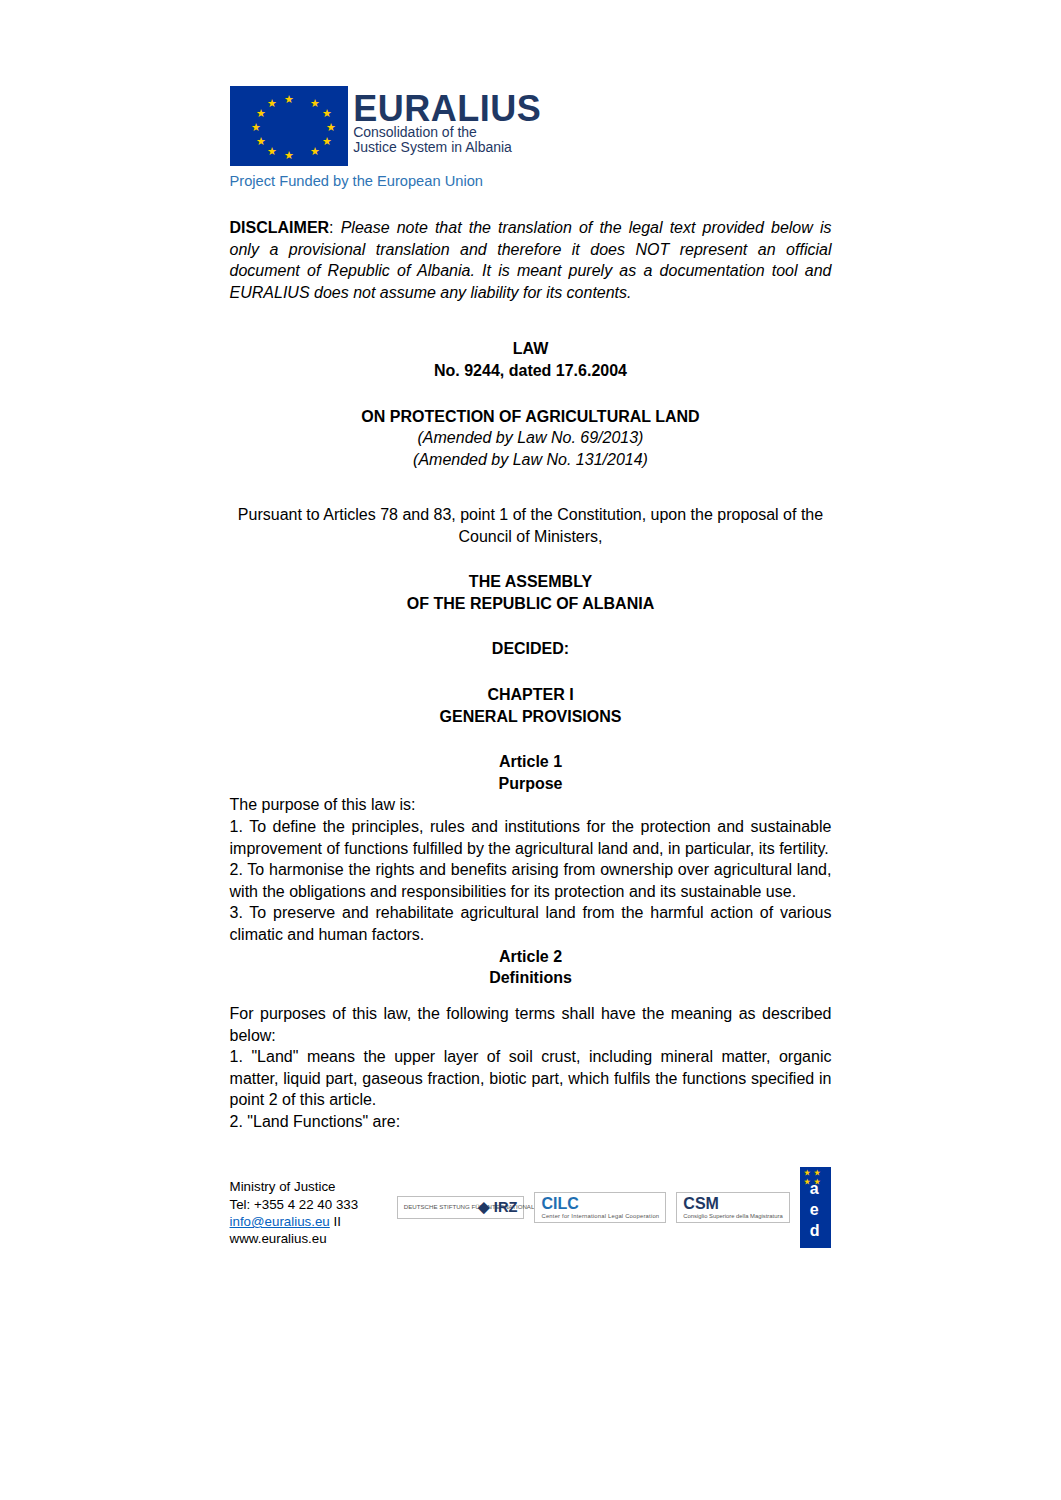★ ★ ★ ★ ★ ★ ★ ★ ★ ★ ★ ★
EURALIUS
Consolidation of the
Justice System in Albania
Project Funded by the European Union
DISCLAIMER: Please note that the translation of the legal text provided below is only a provisional translation and therefore it does NOT represent an official document of Republic of Albania. It is meant purely as a documentation tool and EURALIUS does not assume any liability for its contents.
LAW
No. 9244, dated 17.6.2004
ON PROTECTION OF AGRICULTURAL LAND
(Amended by Law No. 69/2013)
(Amended by Law No. 131/2014)
Pursuant to Articles 78 and 83, point 1 of the Constitution, upon the proposal of the Council of Ministers,
THE ASSEMBLY
OF THE REPUBLIC OF ALBANIA
DECIDED:
CHAPTER I
GENERAL PROVISIONS
Article 1
Purpose
The purpose of this law is:
1. To define the principles, rules and institutions for the protection and sustainable improvement of functions fulfilled by the agricultural land and, in particular, its fertility.
2. To harmonise the rights and benefits arising from ownership over agricultural land, with the obligations and responsibilities for its protection and its sustainable use.
3. To preserve and rehabilitate agricultural land from the harmful action of various climatic and human factors.
Article 2
Definitions
For purposes of this law, the following terms shall have the meaning as described below:
1. "Land" means the upper layer of soil crust, including mineral matter, organic matter, liquid part, gaseous fraction, biotic part, which fulfils the functions specified in point 2 of this article.
2. "Land Functions" are:
Ministry of Justice
Tel: +355 4 22 40 333
info@euralius.eu II www.euralius.eu
DEUTSCHE STIFTUNG FÜR INTERNATIONALE RECHTLICHE ZUSAMMENARBEIT e.V. ◆ IRZ
CILC Center for International Legal Cooperation
CSM Consiglio Superiore della Magistratura
★ ★ ★ ★ a e d